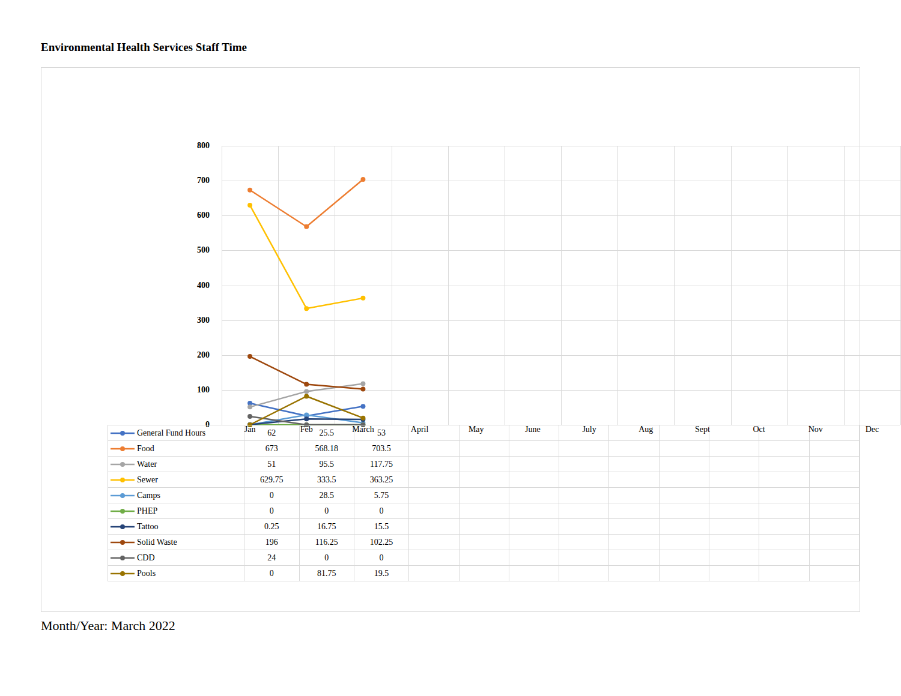Environmental Health Services Staff Time
800
700
600
500
400
300
200
100
0
| General Fund Hours | 62 | 25.5 | 53 | | | | | | | | | |
| Food | 673 | 568.18 | 703.5 | | | | | | | | | |
| Water | 51 | 95.5 | 117.75 | | | | | | | | | |
| Sewer | 629.75 | 333.5 | 363.25 | | | | | | | | | |
| Camps | 0 | 28.5 | 5.75 | | | | | | | | | |
| PHEP | 0 | 0 | 0 | | | | | | | | | |
| Tattoo | 0.25 | 16.75 | 15.5 | | | | | | | | | |
| Solid Waste | 196 | 116.25 | 102.25 | | | | | | | | | |
| CDD | 24 | 0 | 0 | | | | | | | | | |
| Pools | 0 | 81.75 | 19.5 | | | | | | | | | |
Jan
Feb
March
April
May
June
July
Aug
Sept
Oct
Nov
Dec
Month/Year: March 2022